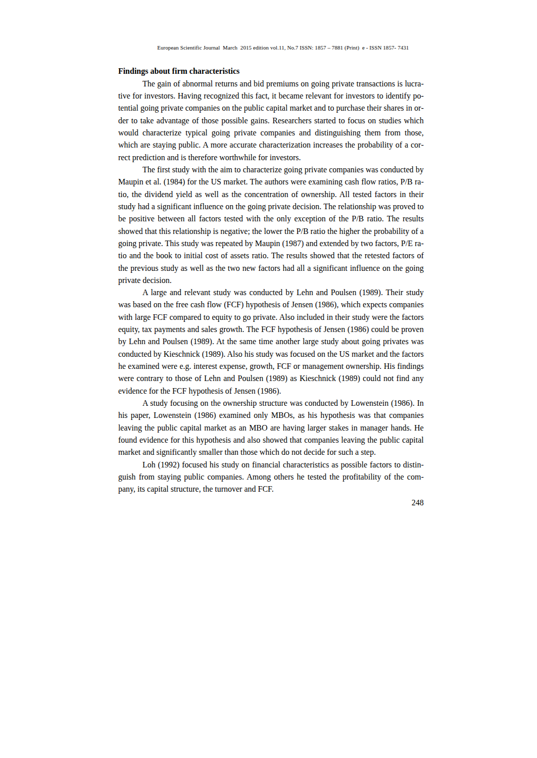European Scientific Journal March 2015 edition vol.11, No.7 ISSN: 1857 – 7881 (Print) e - ISSN 1857- 7431
Findings about firm characteristics
The gain of abnormal returns and bid premiums on going private transactions is lucrative for investors. Having recognized this fact, it became relevant for investors to identify potential going private companies on the public capital market and to purchase their shares in order to take advantage of those possible gains. Researchers started to focus on studies which would characterize typical going private companies and distinguishing them from those, which are staying public. A more accurate characterization increases the probability of a correct prediction and is therefore worthwhile for investors.
The first study with the aim to characterize going private companies was conducted by Maupin et al. (1984) for the US market. The authors were examining cash flow ratios, P/B ratio, the dividend yield as well as the concentration of ownership. All tested factors in their study had a significant influence on the going private decision. The relationship was proved to be positive between all factors tested with the only exception of the P/B ratio. The results showed that this relationship is negative; the lower the P/B ratio the higher the probability of a going private. This study was repeated by Maupin (1987) and extended by two factors, P/E ratio and the book to initial cost of assets ratio. The results showed that the retested factors of the previous study as well as the two new factors had all a significant influence on the going private decision.
A large and relevant study was conducted by Lehn and Poulsen (1989). Their study was based on the free cash flow (FCF) hypothesis of Jensen (1986), which expects companies with large FCF compared to equity to go private. Also included in their study were the factors equity, tax payments and sales growth. The FCF hypothesis of Jensen (1986) could be proven by Lehn and Poulsen (1989). At the same time another large study about going privates was conducted by Kieschnick (1989). Also his study was focused on the US market and the factors he examined were e.g. interest expense, growth, FCF or management ownership. His findings were contrary to those of Lehn and Poulsen (1989) as Kieschnick (1989) could not find any evidence for the FCF hypothesis of Jensen (1986).
A study focusing on the ownership structure was conducted by Lowenstein (1986). In his paper, Lowenstein (1986) examined only MBOs, as his hypothesis was that companies leaving the public capital market as an MBO are having larger stakes in manager hands. He found evidence for this hypothesis and also showed that companies leaving the public capital market and significantly smaller than those which do not decide for such a step.
Loh (1992) focused his study on financial characteristics as possible factors to distinguish from staying public companies. Among others he tested the profitability of the company, its capital structure, the turnover and FCF.
248